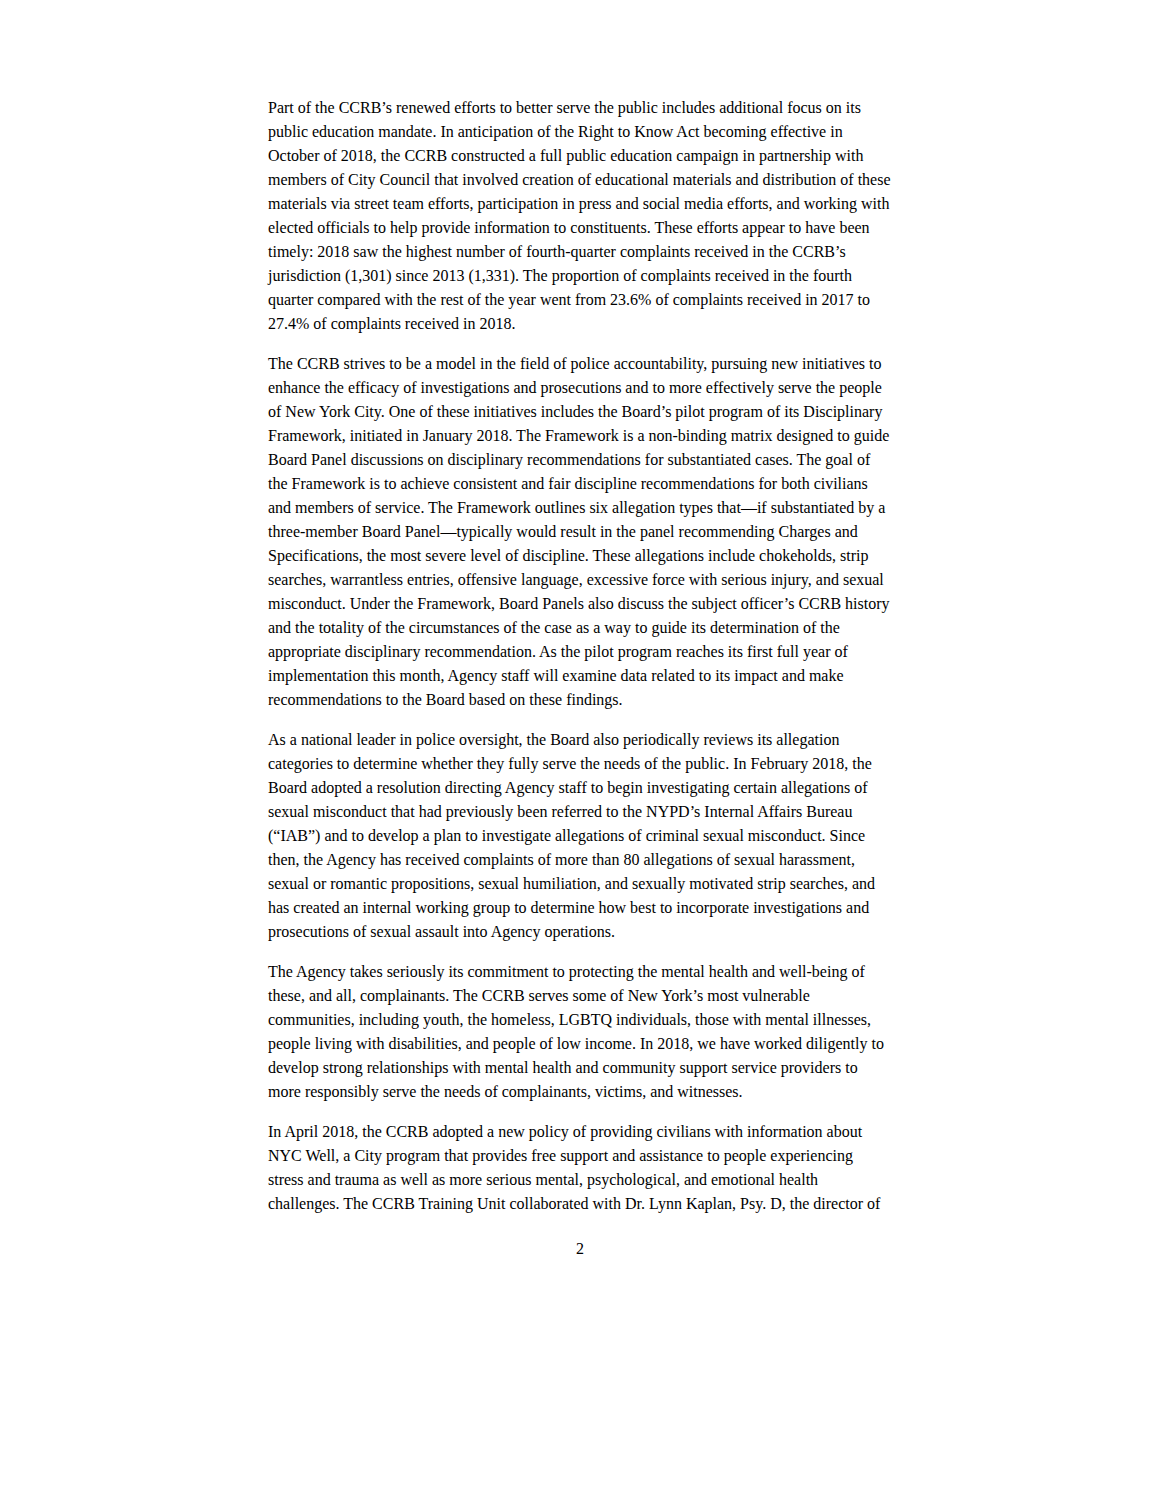Part of the CCRB’s renewed efforts to better serve the public includes additional focus on its public education mandate. In anticipation of the Right to Know Act becoming effective in October of 2018, the CCRB constructed a full public education campaign in partnership with members of City Council that involved creation of educational materials and distribution of these materials via street team efforts, participation in press and social media efforts, and working with elected officials to help provide information to constituents. These efforts appear to have been timely: 2018 saw the highest number of fourth-quarter complaints received in the CCRB’s jurisdiction (1,301) since 2013 (1,331). The proportion of complaints received in the fourth quarter compared with the rest of the year went from 23.6% of complaints received in 2017 to 27.4% of complaints received in 2018.
The CCRB strives to be a model in the field of police accountability, pursuing new initiatives to enhance the efficacy of investigations and prosecutions and to more effectively serve the people of New York City. One of these initiatives includes the Board’s pilot program of its Disciplinary Framework, initiated in January 2018. The Framework is a non-binding matrix designed to guide Board Panel discussions on disciplinary recommendations for substantiated cases. The goal of the Framework is to achieve consistent and fair discipline recommendations for both civilians and members of service. The Framework outlines six allegation types that—if substantiated by a three-member Board Panel—typically would result in the panel recommending Charges and Specifications, the most severe level of discipline. These allegations include chokeholds, strip searches, warrantless entries, offensive language, excessive force with serious injury, and sexual misconduct. Under the Framework, Board Panels also discuss the subject officer’s CCRB history and the totality of the circumstances of the case as a way to guide its determination of the appropriate disciplinary recommendation. As the pilot program reaches its first full year of implementation this month, Agency staff will examine data related to its impact and make recommendations to the Board based on these findings.
As a national leader in police oversight, the Board also periodically reviews its allegation categories to determine whether they fully serve the needs of the public. In February 2018, the Board adopted a resolution directing Agency staff to begin investigating certain allegations of sexual misconduct that had previously been referred to the NYPD’s Internal Affairs Bureau (“IAB”) and to develop a plan to investigate allegations of criminal sexual misconduct. Since then, the Agency has received complaints of more than 80 allegations of sexual harassment, sexual or romantic propositions, sexual humiliation, and sexually motivated strip searches, and has created an internal working group to determine how best to incorporate investigations and prosecutions of sexual assault into Agency operations.
The Agency takes seriously its commitment to protecting the mental health and well-being of these, and all, complainants. The CCRB serves some of New York’s most vulnerable communities, including youth, the homeless, LGBTQ individuals, those with mental illnesses, people living with disabilities, and people of low income. In 2018, we have worked diligently to develop strong relationships with mental health and community support service providers to more responsibly serve the needs of complainants, victims, and witnesses.
In April 2018, the CCRB adopted a new policy of providing civilians with information about NYC Well, a City program that provides free support and assistance to people experiencing stress and trauma as well as more serious mental, psychological, and emotional health challenges. The CCRB Training Unit collaborated with Dr. Lynn Kaplan, Psy. D, the director of
2